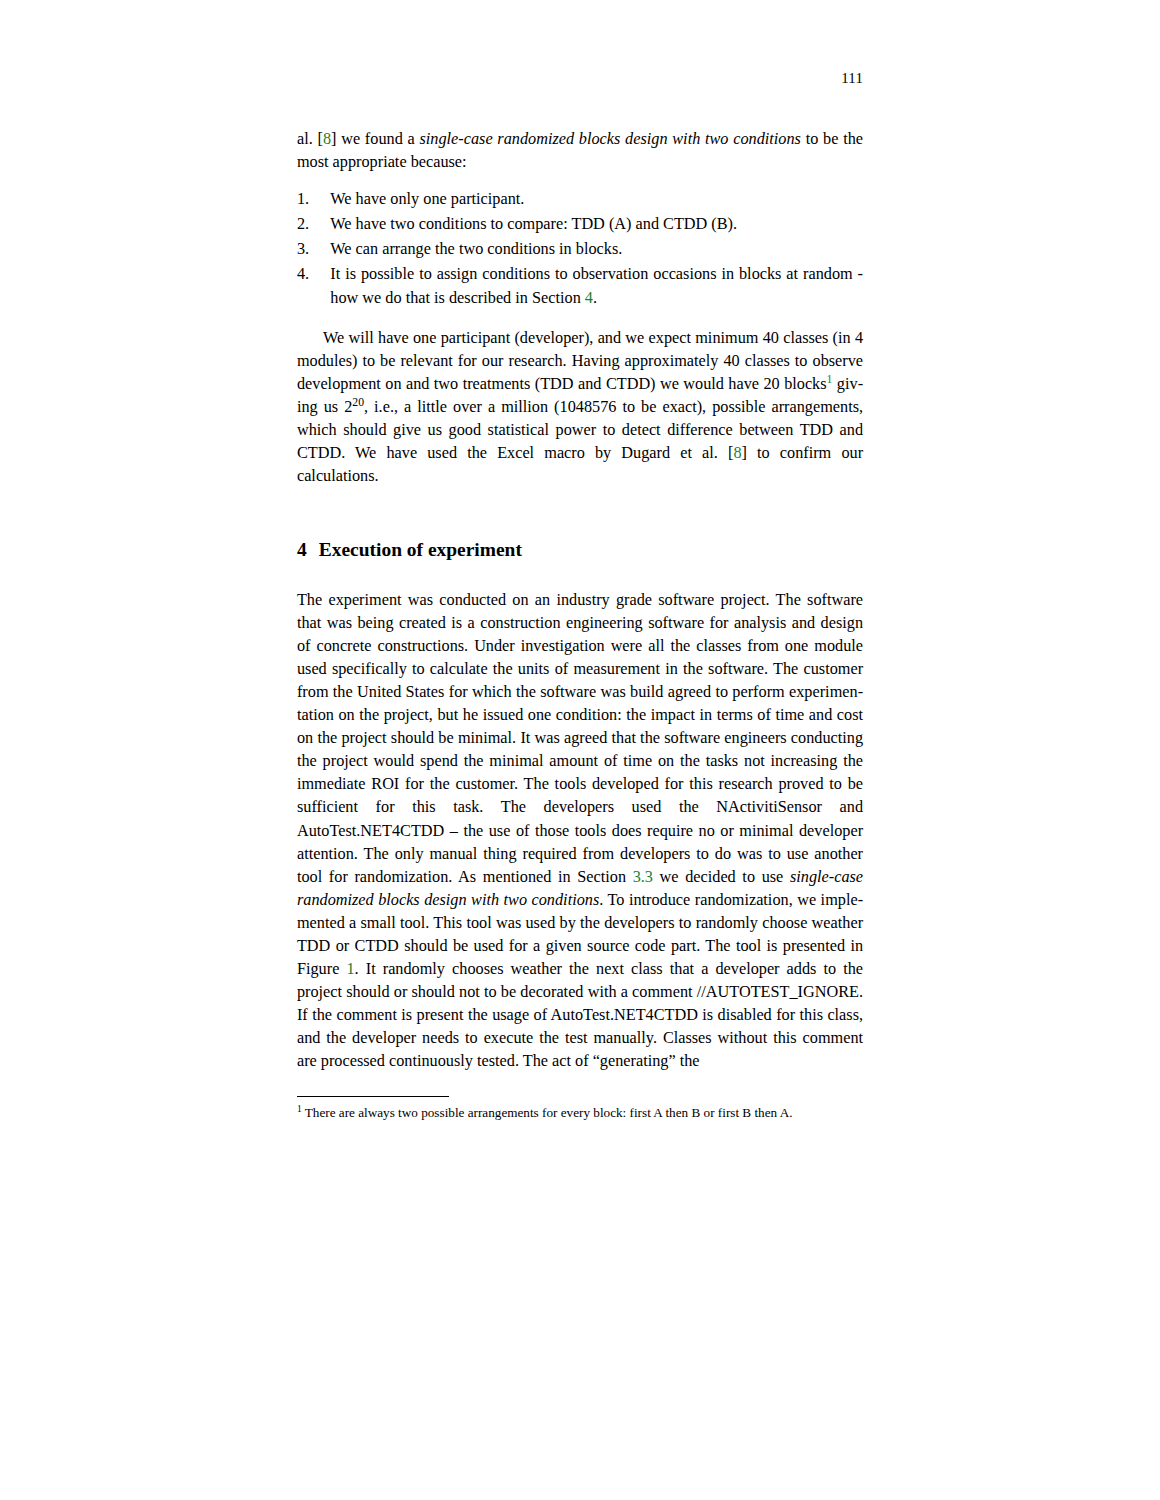111
al. [8] we found a single-case randomized blocks design with two conditions to be the most appropriate because:
1. We have only one participant.
2. We have two conditions to compare: TDD (A) and CTDD (B).
3. We can arrange the two conditions in blocks.
4. It is possible to assign conditions to observation occasions in blocks at random - how we do that is described in Section 4.
We will have one participant (developer), and we expect minimum 40 classes (in 4 modules) to be relevant for our research. Having approximately 40 classes to observe development on and two treatments (TDD and CTDD) we would have 20 blocks1 giving us 220, i.e., a little over a million (1048576 to be exact), possible arrangements, which should give us good statistical power to detect difference between TDD and CTDD. We have used the Excel macro by Dugard et al. [8] to confirm our calculations.
4 Execution of experiment
The experiment was conducted on an industry grade software project. The software that was being created is a construction engineering software for analysis and design of concrete constructions. Under investigation were all the classes from one module used specifically to calculate the units of measurement in the software. The customer from the United States for which the software was build agreed to perform experimentation on the project, but he issued one condition: the impact in terms of time and cost on the project should be minimal. It was agreed that the software engineers conducting the project would spend the minimal amount of time on the tasks not increasing the immediate ROI for the customer. The tools developed for this research proved to be sufficient for this task. The developers used the NActivitiSensor and AutoTest.NET4CTDD – the use of those tools does require no or minimal developer attention. The only manual thing required from developers to do was to use another tool for randomization. As mentioned in Section 3.3 we decided to use single-case randomized blocks design with two conditions. To introduce randomization, we implemented a small tool. This tool was used by the developers to randomly choose weather TDD or CTDD should be used for a given source code part. The tool is presented in Figure 1. It randomly chooses weather the next class that a developer adds to the project should or should not to be decorated with a comment //AUTOTEST_IGNORE. If the comment is present the usage of AutoTest.NET4CTDD is disabled for this class, and the developer needs to execute the test manually. Classes without this comment are processed continuously tested. The act of “generating” the
1 There are always two possible arrangements for every block: first A then B or first B then A.